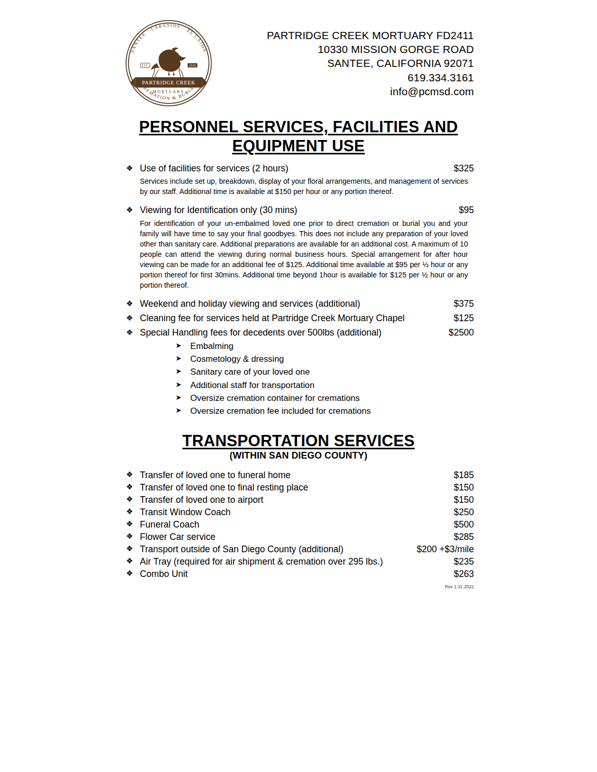SANTEE · LAKESIDE · EL CAJON CREMATION & BURIAL EST. 2020 PARTRIDGE CREEK MORTUARY
PARTRIDGE CREEK MORTUARY FD2411
10330 MISSION GORGE ROAD
SANTEE, CALIFORNIA 92071
619.334.3161
info@pcmsd.com
PERSONNEL SERVICES, FACILITIES AND EQUIPMENT USE
Use of facilities for services (2 hours) $325
Services include set up, breakdown, display of your floral arrangements, and management of services by our staff. Additional time is available at $150 per hour or any portion thereof.
Viewing for Identification only (30 mins) $95
For identification of your un-embalmed loved one prior to direct cremation or burial you and your family will have time to say your final goodbyes. This does not include any preparation of your loved other than sanitary care. Additional preparations are available for an additional cost. A maximum of 10 people can attend the viewing during normal business hours. Special arrangement for after hour viewing can be made for an additional fee of $125. Additional time available at $95 per ½ hour or any portion thereof for first 30mins. Additional time beyond 1hour is available for $125 per ½ hour or any portion thereof.
Weekend and holiday viewing and services (additional) $375
Cleaning fee for services held at Partridge Creek Mortuary Chapel $125
Special Handling fees for decedents over 500lbs (additional) $2500
Embalming
Cosmetology & dressing
Sanitary care of your loved one
Additional staff for transportation
Oversize cremation container for cremations
Oversize cremation fee included for cremations
TRANSPORTATION SERVICES
(WITHIN SAN DIEGO COUNTY)
Transfer of loved one to funeral home $185
Transfer of loved one to final resting place $150
Transfer of loved one to airport $150
Transit Window Coach $250
Funeral Coach $500
Flower Car service $285
Transport outside of San Diego County (additional) $200 +$3/mile
Air Tray (required for air shipment & cremation over 295 lbs.) $235
Combo Unit $263
Rev 1.31.2022